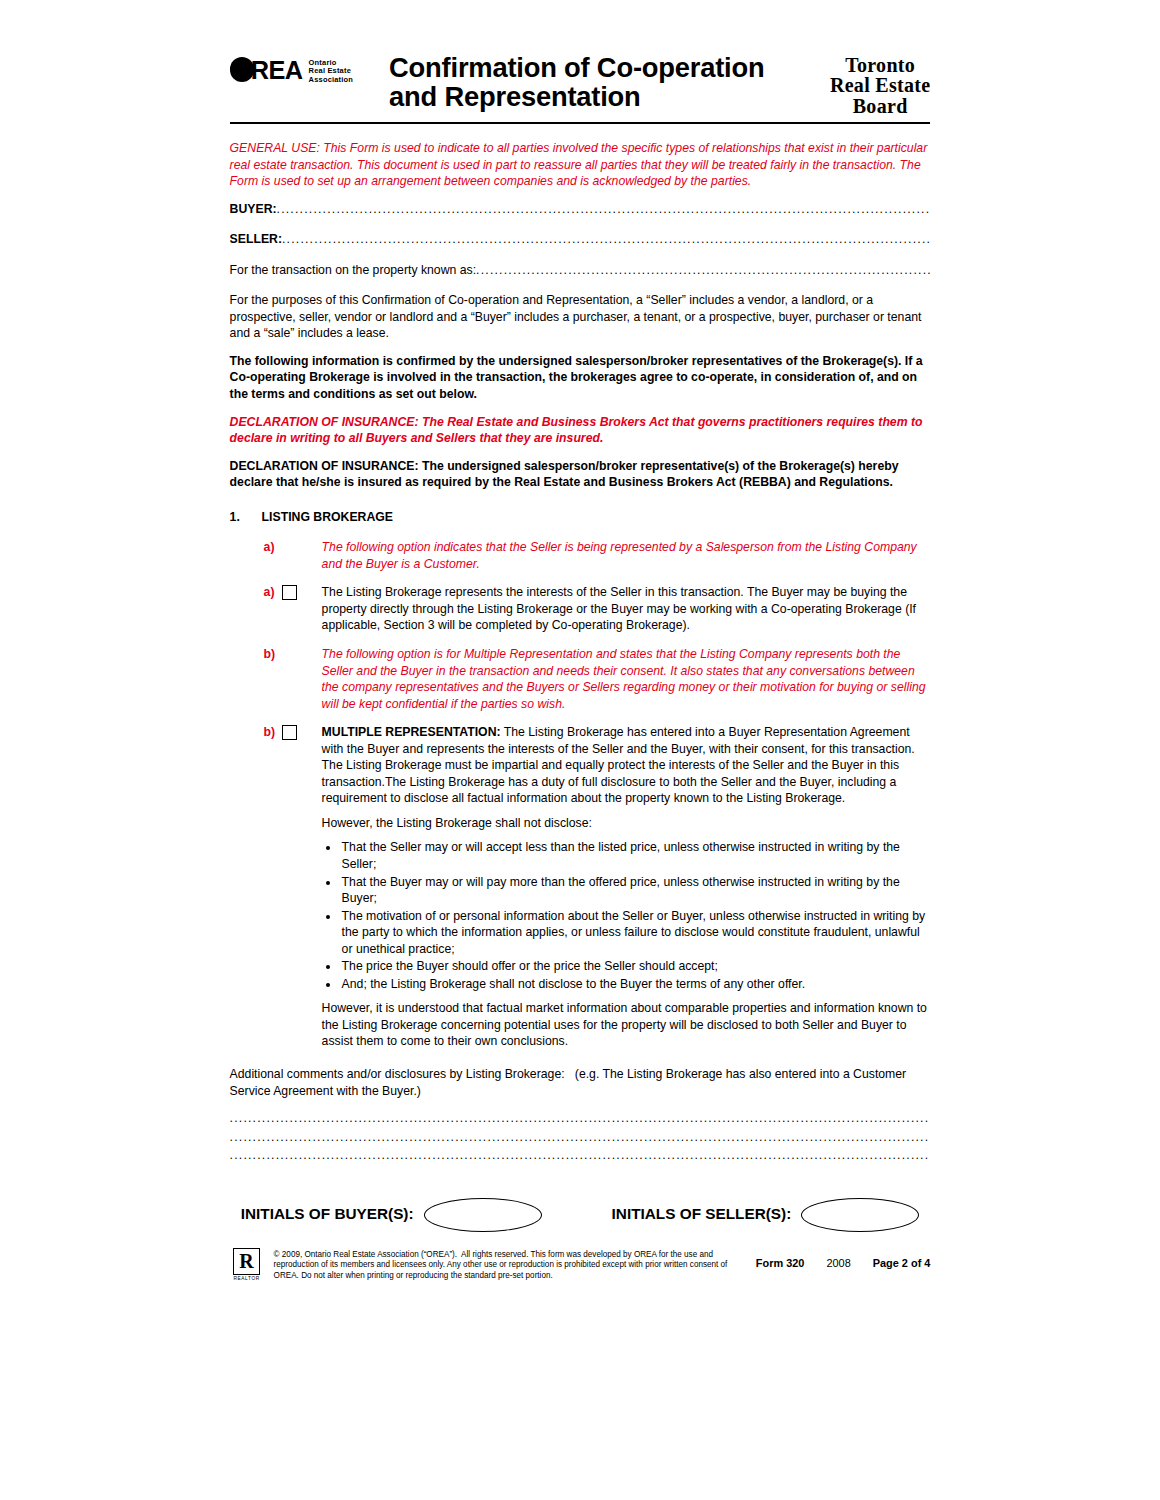REA
Ontario
Real Estate
Association
Confirmation of Co-operation
and Representation
Toronto
Real Estate
Board
GENERAL USE: This Form is used to indicate to all parties involved the specific types of relationships that exist in their particular real estate transaction. This document is used in part to reassure all parties that they will be treated fairly in the transaction. The Form is used to set up an arrangement between companies and is acknowledged by the parties.
BUYER:.................................................................................................................................................................................................................................
SELLER:...............................................................................................................................................................................................................................
For the transaction on the property known as:.........................................................................................................................................................
For the purposes of this Confirmation of Co-operation and Representation, a “Seller” includes a vendor, a landlord, or a prospective, seller, vendor or landlord and a “Buyer” includes a purchaser, a tenant, or a prospective, buyer, purchaser or tenant and a “sale” includes a lease.
The following information is confirmed by the undersigned salesperson/broker representatives of the Brokerage(s). If a Co-operating Brokerage is involved in the transaction, the brokerages agree to co-operate, in consideration of, and on the terms and conditions as set out below.
DECLARATION OF INSURANCE: The Real Estate and Business Brokers Act that governs practitioners requires them to declare in writing to all Buyers and Sellers that they are insured.
DECLARATION OF INSURANCE: The undersigned salesperson/broker representative(s) of the Brokerage(s) hereby declare that he/she is insured as required by the Real Estate and Business Brokers Act (REBBA) and Regulations.
1.
LISTING BROKERAGE
a)
The following option indicates that the Seller is being represented by a Salesperson from the Listing Company and the Buyer is a Customer.
a)
The Listing Brokerage represents the interests of the Seller in this transaction. The Buyer may be buying the property directly through the Listing Brokerage or the Buyer may be working with a Co-operating Brokerage (If applicable, Section 3 will be completed by Co-operating Brokerage).
b)
The following option is for Multiple Representation and states that the Listing Company represents both the Seller and the Buyer in the transaction and needs their consent. It also states that any conversations between the company representatives and the Buyers or Sellers regarding money or their motivation for buying or selling will be kept confidential if the parties so wish.
b)
MULTIPLE REPRESENTATION: The Listing Brokerage has entered into a Buyer Representation Agreement with the Buyer and represents the interests of the Seller and the Buyer, with their consent, for this transaction. The Listing Brokerage must be impartial and equally protect the interests of the Seller and the Buyer in this transaction.The Listing Brokerage has a duty of full disclosure to both the Seller and the Buyer, including a requirement to disclose all factual information about the property known to the Listing Brokerage.
However, the Listing Brokerage shall not disclose:
That the Seller may or will accept less than the listed price, unless otherwise instructed in writing by the Seller;
That the Buyer may or will pay more than the offered price, unless otherwise instructed in writing by the Buyer;
The motivation of or personal information about the Seller or Buyer, unless otherwise instructed in writing by the party to which the information applies, or unless failure to disclose would constitute fraudulent, unlawful or unethical practice;
The price the Buyer should offer or the price the Seller should accept;
And; the Listing Brokerage shall not disclose to the Buyer the terms of any other offer.
However, it is understood that factual market information about comparable properties and information known to the Listing Brokerage concerning potential uses for the property will be disclosed to both Seller and Buyer to assist them to come to their own conclusions.
Additional comments and/or disclosures by Listing Brokerage: (e.g. The Listing Brokerage has also entered into a Customer Service Agreement with the Buyer.)
.........................................................................................................................................................................................................................................................
.........................................................................................................................................................................................................................................................
.........................................................................................................................................................................................................................................................
INITIALS OF BUYER(S):
INITIALS OF SELLER(S):
R
REALTOR
© 2009, Ontario Real Estate Association (“OREA”). All rights reserved. This form was developed by OREA for the use and reproduction of its members and licensees only. Any other use or reproduction is prohibited except with prior written consent of OREA. Do not alter when printing or reproducing the standard pre-set portion.
Form 320 2008 Page 2 of 4